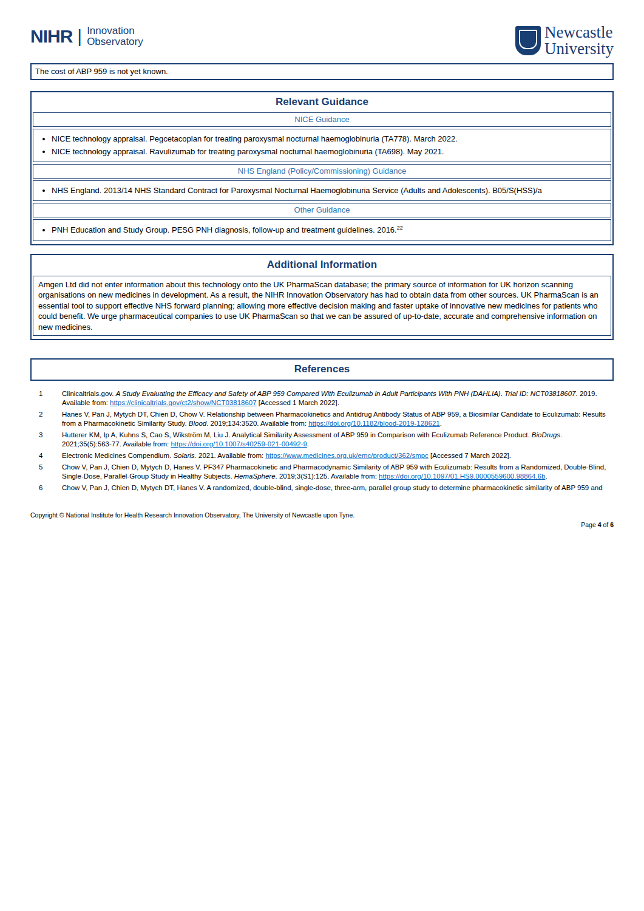NIHR | Innovation
Observatory
Newcastle University
The cost of ABP 959 is not yet known.
Relevant Guidance
NICE Guidance
NICE technology appraisal. Pegcetacoplan for treating paroxysmal nocturnal haemoglobinuria (TA778). March 2022.
NICE technology appraisal. Ravulizumab for treating paroxysmal nocturnal haemoglobinuria (TA698). May 2021.
NHS England (Policy/Commissioning) Guidance
NHS England. 2013/14 NHS Standard Contract for Paroxysmal Nocturnal Haemoglobinuria Service (Adults and Adolescents). B05/S(HSS)/a
Other Guidance
PNH Education and Study Group. PESG PNH diagnosis, follow-up and treatment guidelines. 2016.22
Additional Information
Amgen Ltd did not enter information about this technology onto the UK PharmaScan database; the primary source of information for UK horizon scanning organisations on new medicines in development. As a result, the NIHR Innovation Observatory has had to obtain data from other sources. UK PharmaScan is an essential tool to support effective NHS forward planning; allowing more effective decision making and faster uptake of innovative new medicines for patients who could benefit. We urge pharmaceutical companies to use UK PharmaScan so that we can be assured of up-to-date, accurate and comprehensive information on new medicines.
References
1
Clinicaltrials.gov. A Study Evaluating the Efficacy and Safety of ABP 959 Compared With Eculizumab in Adult Participants With PNH (DAHLIA). Trial ID: NCT03818607. 2019. Available from: https://clinicaltrials.gov/ct2/show/NCT03818607 [Accessed 1 March 2022].
2
Hanes V, Pan J, Mytych DT, Chien D, Chow V. Relationship between Pharmacokinetics and Antidrug Antibody Status of ABP 959, a Biosimilar Candidate to Eculizumab: Results from a Pharmacokinetic Similarity Study. Blood. 2019;134:3520. Available from: https://doi.org/10.1182/blood-2019-128621.
3
Hutterer KM, Ip A, Kuhns S, Cao S, Wikström M, Liu J. Analytical Similarity Assessment of ABP 959 in Comparison with Eculizumab Reference Product. BioDrugs. 2021;35(5):563-77. Available from: https://doi.org/10.1007/s40259-021-00492-9.
4
Electronic Medicines Compendium. Solaris. 2021. Available from: https://www.medicines.org.uk/emc/product/362/smpc [Accessed 7 March 2022].
5
Chow V, Pan J, Chien D, Mytych D, Hanes V. PF347 Pharmacokinetic and Pharmacodynamic Similarity of ABP 959 with Eculizumab: Results from a Randomized, Double-Blind, Single-Dose, Parallel-Group Study in Healthy Subjects. HemaSphere. 2019;3(S1):125. Available from: https://doi.org/10.1097/01.HS9.0000559600.98864.6b.
6
Chow V, Pan J, Chien D, Mytych DT, Hanes V. A randomized, double-blind, single-dose, three-arm, parallel group study to determine pharmacokinetic similarity of ABP 959 and
Copyright © National Institute for Health Research Innovation Observatory, The University of Newcastle upon Tyne.
Page 4 of 6